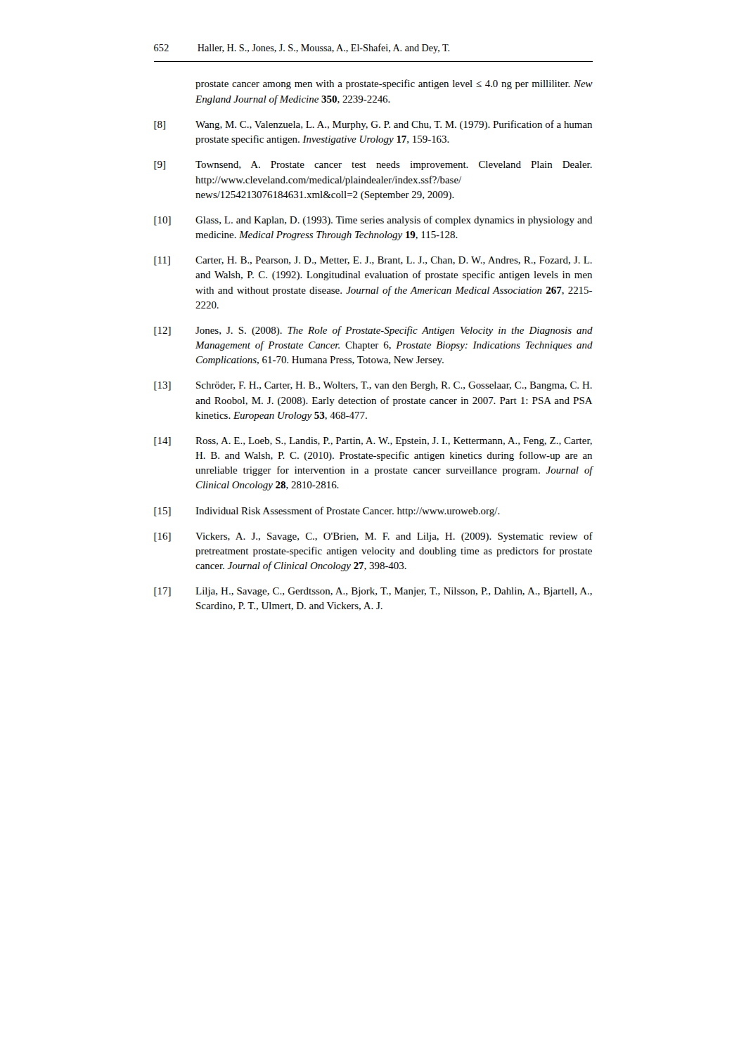652 Haller, H. S., Jones, J. S., Moussa, A., El-Shafei, A. and Dey, T.
prostate cancer among men with a prostate-specific antigen level ≤ 4.0 ng per milliliter. New England Journal of Medicine 350, 2239-2246.
[8] Wang, M. C., Valenzuela, L. A., Murphy, G. P. and Chu, T. M. (1979). Purification of a human prostate specific antigen. Investigative Urology 17, 159-163.
[9] Townsend, A. Prostate cancer test needs improvement. Cleveland Plain Dealer. http://www.cleveland.com/medical/plaindealer/index.ssf?/base/ news/1254213076184631.xml&coll=2 (September 29, 2009).
[10] Glass, L. and Kaplan, D. (1993). Time series analysis of complex dynamics in physiology and medicine. Medical Progress Through Technology 19, 115-128.
[11] Carter, H. B., Pearson, J. D., Metter, E. J., Brant, L. J., Chan, D. W., Andres, R., Fozard, J. L. and Walsh, P. C. (1992). Longitudinal evaluation of prostate specific antigen levels in men with and without prostate disease. Journal of the American Medical Association 267, 2215-2220.
[12] Jones, J. S. (2008). The Role of Prostate-Specific Antigen Velocity in the Diagnosis and Management of Prostate Cancer. Chapter 6, Prostate Biopsy: Indications Techniques and Complications, 61-70. Humana Press, Totowa, New Jersey.
[13] Schröder, F. H., Carter, H. B., Wolters, T., van den Bergh, R. C., Gosselaar, C., Bangma, C. H. and Roobol, M. J. (2008). Early detection of prostate cancer in 2007. Part 1: PSA and PSA kinetics. European Urology 53, 468-477.
[14] Ross, A. E., Loeb, S., Landis, P., Partin, A. W., Epstein, J. I., Kettermann, A., Feng, Z., Carter, H. B. and Walsh, P. C. (2010). Prostate-specific antigen kinetics during follow-up are an unreliable trigger for intervention in a prostate cancer surveillance program. Journal of Clinical Oncology 28, 2810-2816.
[15] Individual Risk Assessment of Prostate Cancer. http://www.uroweb.org/.
[16] Vickers, A. J., Savage, C., O'Brien, M. F. and Lilja, H. (2009). Systematic review of pretreatment prostate-specific antigen velocity and doubling time as predictors for prostate cancer. Journal of Clinical Oncology 27, 398-403.
[17] Lilja, H., Savage, C., Gerdtsson, A., Bjork, T., Manjer, T., Nilsson, P., Dahlin, A., Bjartell, A., Scardino, P. T., Ulmert, D. and Vickers, A. J.